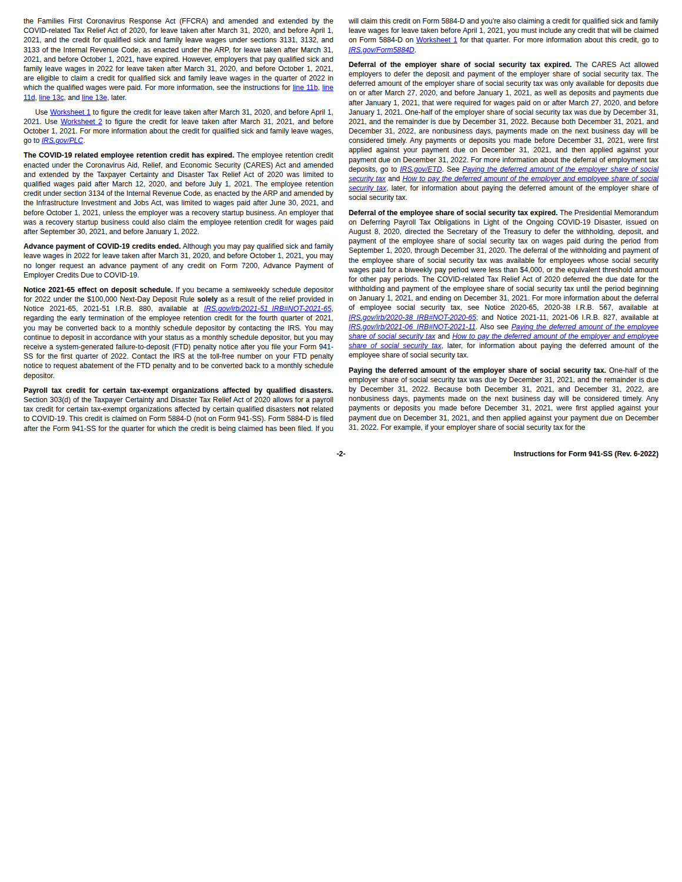the Families First Coronavirus Response Act (FFCRA) and amended and extended by the COVID-related Tax Relief Act of 2020, for leave taken after March 31, 2020, and before April 1, 2021, and the credit for qualified sick and family leave wages under sections 3131, 3132, and 3133 of the Internal Revenue Code, as enacted under the ARP, for leave taken after March 31, 2021, and before October 1, 2021, have expired. However, employers that pay qualified sick and family leave wages in 2022 for leave taken after March 31, 2020, and before October 1, 2021, are eligible to claim a credit for qualified sick and family leave wages in the quarter of 2022 in which the qualified wages were paid. For more information, see the instructions for line 11b, line 11d, line 13c, and line 13e, later.
Use Worksheet 1 to figure the credit for leave taken after March 31, 2020, and before April 1, 2021. Use Worksheet 2 to figure the credit for leave taken after March 31, 2021, and before October 1, 2021. For more information about the credit for qualified sick and family leave wages, go to IRS.gov/PLC.
The COVID-19 related employee retention credit has expired. The employee retention credit enacted under the Coronavirus Aid, Relief, and Economic Security (CARES) Act and amended and extended by the Taxpayer Certainty and Disaster Tax Relief Act of 2020 was limited to qualified wages paid after March 12, 2020, and before July 1, 2021. The employee retention credit under section 3134 of the Internal Revenue Code, as enacted by the ARP and amended by the Infrastructure Investment and Jobs Act, was limited to wages paid after June 30, 2021, and before October 1, 2021, unless the employer was a recovery startup business. An employer that was a recovery startup business could also claim the employee retention credit for wages paid after September 30, 2021, and before January 1, 2022.
Advance payment of COVID-19 credits ended. Although you may pay qualified sick and family leave wages in 2022 for leave taken after March 31, 2020, and before October 1, 2021, you may no longer request an advance payment of any credit on Form 7200, Advance Payment of Employer Credits Due to COVID-19.
Notice 2021-65 effect on deposit schedule. If you became a semiweekly schedule depositor for 2022 under the $100,000 Next-Day Deposit Rule solely as a result of the relief provided in Notice 2021-65, 2021-51 I.R.B. 880, available at IRS.gov/irb/2021-51_IRB#NOT-2021-65, regarding the early termination of the employee retention credit for the fourth quarter of 2021, you may be converted back to a monthly schedule depositor by contacting the IRS. You may continue to deposit in accordance with your status as a monthly schedule depositor, but you may receive a system-generated failure-to-deposit (FTD) penalty notice after you file your Form 941-SS for the first quarter of 2022. Contact the IRS at the toll-free number on your FTD penalty notice to request abatement of the FTD penalty and to be converted back to a monthly schedule depositor.
Payroll tax credit for certain tax-exempt organizations affected by qualified disasters. Section 303(d) of the Taxpayer Certainty and Disaster Tax Relief Act of 2020 allows for a payroll tax credit for certain tax-exempt organizations affected by certain qualified disasters not related to COVID-19. This credit is claimed on Form 5884-D (not on Form 941-SS). Form 5884-D is filed after the Form 941-SS for the quarter for which the credit is being claimed has been filed. If you will claim this credit on Form 5884-D and you're also claiming a credit for qualified sick and family leave wages for leave taken before April 1, 2021, you must include any credit that will be claimed on Form 5884-D on Worksheet 1 for that quarter. For more information about this credit, go to IRS.gov/Form5884D.
Deferral of the employer share of social security tax expired. The CARES Act allowed employers to defer the deposit and payment of the employer share of social security tax. The deferred amount of the employer share of social security tax was only available for deposits due on or after March 27, 2020, and before January 1, 2021, as well as deposits and payments due after January 1, 2021, that were required for wages paid on or after March 27, 2020, and before January 1, 2021. One-half of the employer share of social security tax was due by December 31, 2021, and the remainder is due by December 31, 2022. Because both December 31, 2021, and December 31, 2022, are nonbusiness days, payments made on the next business day will be considered timely. Any payments or deposits you made before December 31, 2021, were first applied against your payment due on December 31, 2021, and then applied against your payment due on December 31, 2022. For more information about the deferral of employment tax deposits, go to IRS.gov/ETD. See Paying the deferred amount of the employer share of social security tax and How to pay the deferred amount of the employer and employee share of social security tax, later, for information about paying the deferred amount of the employer share of social security tax.
Deferral of the employee share of social security tax expired. The Presidential Memorandum on Deferring Payroll Tax Obligations in Light of the Ongoing COVID-19 Disaster, issued on August 8, 2020, directed the Secretary of the Treasury to defer the withholding, deposit, and payment of the employee share of social security tax on wages paid during the period from September 1, 2020, through December 31, 2020. The deferral of the withholding and payment of the employee share of social security tax was available for employees whose social security wages paid for a biweekly pay period were less than $4,000, or the equivalent threshold amount for other pay periods. The COVID-related Tax Relief Act of 2020 deferred the due date for the withholding and payment of the employee share of social security tax until the period beginning on January 1, 2021, and ending on December 31, 2021. For more information about the deferral of employee social security tax, see Notice 2020-65, 2020-38 I.R.B. 567, available at IRS.gov/irb/2020-38_IRB#NOT-2020-65; and Notice 2021-11, 2021-06 I.R.B. 827, available at IRS.gov/irb/2021-06_IRB#NOT-2021-11. Also see Paying the deferred amount of the employee share of social security tax and How to pay the deferred amount of the employer and employee share of social security tax, later, for information about paying the deferred amount of the employee share of social security tax.
Paying the deferred amount of the employer share of social security tax. One-half of the employer share of social security tax was due by December 31, 2021, and the remainder is due by December 31, 2022. Because both December 31, 2021, and December 31, 2022, are nonbusiness days, payments made on the next business day will be considered timely. Any payments or deposits you made before December 31, 2021, were first applied against your payment due on December 31, 2021, and then applied against your payment due on December 31, 2022. For example, if your employer share of social security tax for the
-2- Instructions for Form 941-SS (Rev. 6-2022)